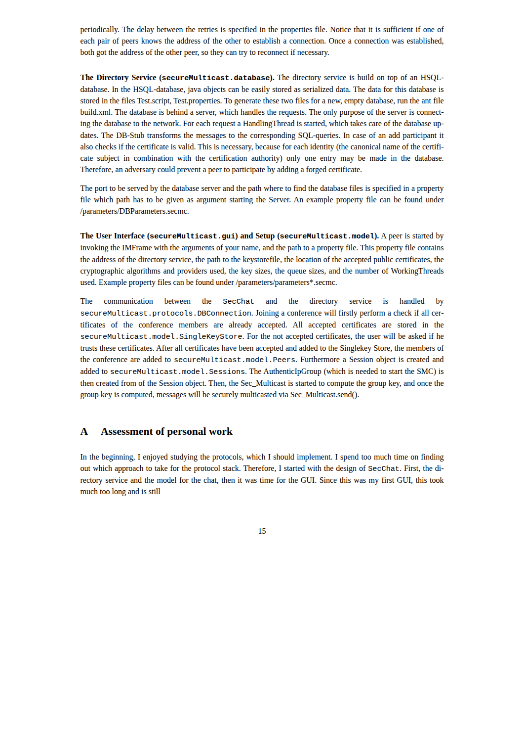periodically. The delay between the retries is specified in the properties file. Notice that it is sufficient if one of each pair of peers knows the address of the other to establish a connection. Once a connection was established, both got the address of the other peer, so they can try to reconnect if necessary.
The Directory Service (secureMulticast.database). The directory service is build on top of an HSQL-database. In the HSQL-database, java objects can be easily stored as serialized data. The data for this database is stored in the files Test.script, Test.properties. To generate these two files for a new, empty database, run the ant file build.xml. The database is behind a server, which handles the requests. The only purpose of the server is connecting the database to the network. For each request a HandlingThread is started, which takes care of the database updates. The DB-Stub transforms the messages to the corresponding SQL-queries. In case of an add participant it also checks if the certificate is valid. This is necessary, because for each identity (the canonical name of the certificate subject in combination with the certification authority) only one entry may be made in the database. Therefore, an adversary could prevent a peer to participate by adding a forged certificate.
The port to be served by the database server and the path where to find the database files is specified in a property file which path has to be given as argument starting the Server. An example property file can be found under /parameters/DBParameters.secmc.
The User Interface (secureMulticast.gui) and Setup (secureMulticast.model). A peer is started by invoking the IMFrame with the arguments of your name, and the path to a property file. This property file contains the address of the directory service, the path to the keystorefile, the location of the accepted public certificates, the cryptographic algorithms and providers used, the key sizes, the queue sizes, and the number of WorkingThreads used. Example property files can be found under /parameters/parameters*.secmc.
The communication between the SecChat and the directory service is handled by secureMulticast.protocols.DBConnection. Joining a conference will firstly perform a check if all certificates of the conference members are already accepted. All accepted certificates are stored in the secureMulticast.model.SingleKeyStore. For the not accepted certificates, the user will be asked if he trusts these certificates. After all certificates have been accepted and added to the Singlekey Store, the members of the conference are added to secureMulticast.model.Peers. Furthermore a Session object is created and added to secureMulticast.model.Sessions. The AuthenticIpGroup (which is needed to start the SMC) is then created from of the Session object. Then, the Sec_Multicast is started to compute the group key, and once the group key is computed, messages will be securely multicasted via Sec_Multicast.send().
AAssessment of personal work
In the beginning, I enjoyed studying the protocols, which I should implement. I spend too much time on finding out which approach to take for the protocol stack. Therefore, I started with the design of SecChat. First, the directory service and the model for the chat, then it was time for the GUI. Since this was my first GUI, this took much too long and is still
15